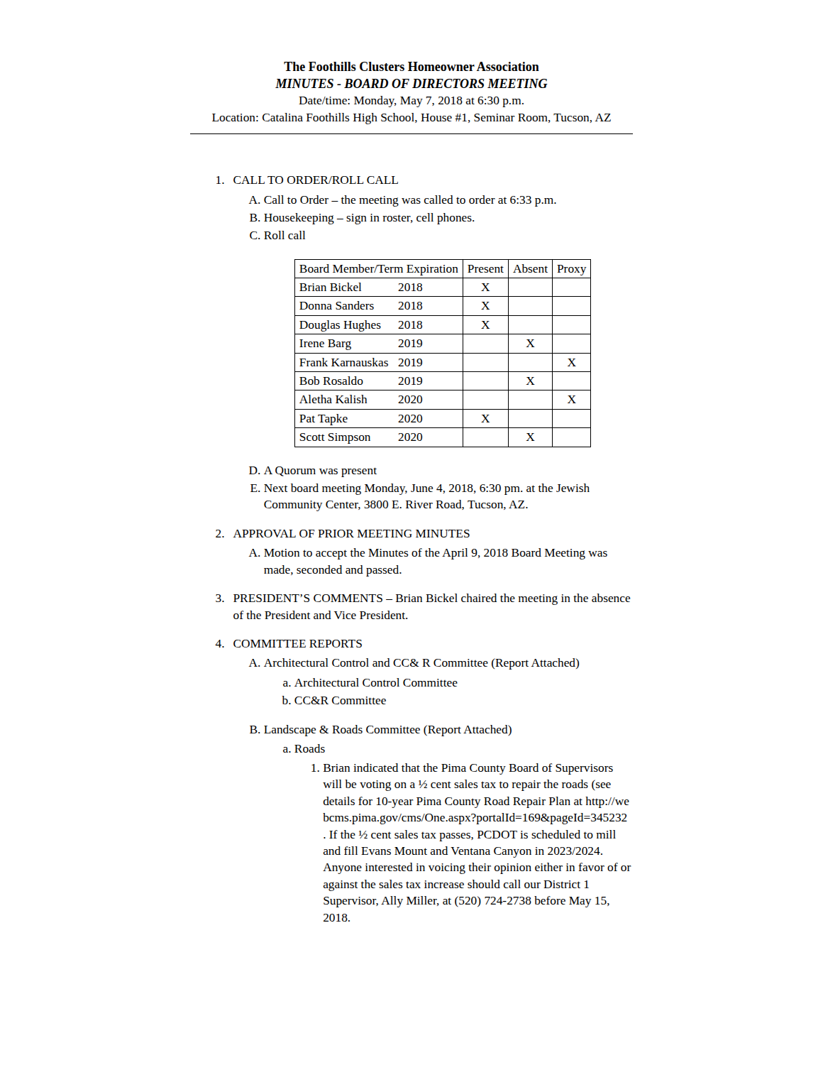The Foothills Clusters Homeowner Association
MINUTES - BOARD OF DIRECTORS MEETING
Date/time: Monday, May 7, 2018 at 6:30 p.m.
Location: Catalina Foothills High School, House #1, Seminar Room, Tucson, AZ
CALL TO ORDER/ROLL CALL
Call to Order – the meeting was called to order at 6:33 p.m.
Housekeeping – sign in roster, cell phones.
Roll call
| Board Member/Term Expiration | Present | Absent | Proxy |
| --- | --- | --- | --- |
| Brian Bickel 2018 | X | | |
| Donna Sanders 2018 | X | | |
| Douglas Hughes 2018 | X | | |
| Irene Barg 2019 | | X | |
| Frank Karnauskas 2019 | | | X |
| Bob Rosaldo 2019 | | X | |
| Aletha Kalish 2020 | | | X |
| Pat Tapke 2020 | X | | |
| Scott Simpson 2020 | | X | |
A Quorum was present
Next board meeting Monday, June 4, 2018, 6:30 pm. at the Jewish Community Center, 3800 E. River Road, Tucson, AZ.
APPROVAL OF PRIOR MEETING MINUTES
Motion to accept the Minutes of the April 9, 2018 Board Meeting was made, seconded and passed.
PRESIDENT’S COMMENTS – Brian Bickel chaired the meeting in the absence of the President and Vice President.
COMMITTEE REPORTS
Architectural Control and CC& R Committee (Report Attached)
Architectural Control Committee
CC&R Committee
Landscape & Roads Committee (Report Attached)
Roads
Brian indicated that the Pima County Board of Supervisors will be voting on a ½ cent sales tax to repair the roads (see details for 10-year Pima County Road Repair Plan at http://webcms.pima.gov/cms/One.aspx?portalId=169&pageId=345232 . If the ½ cent sales tax passes, PCDOT is scheduled to mill and fill Evans Mount and Ventana Canyon in 2023/2024. Anyone interested in voicing their opinion either in favor of or against the sales tax increase should call our District 1 Supervisor, Ally Miller, at (520) 724-2738 before May 15, 2018.